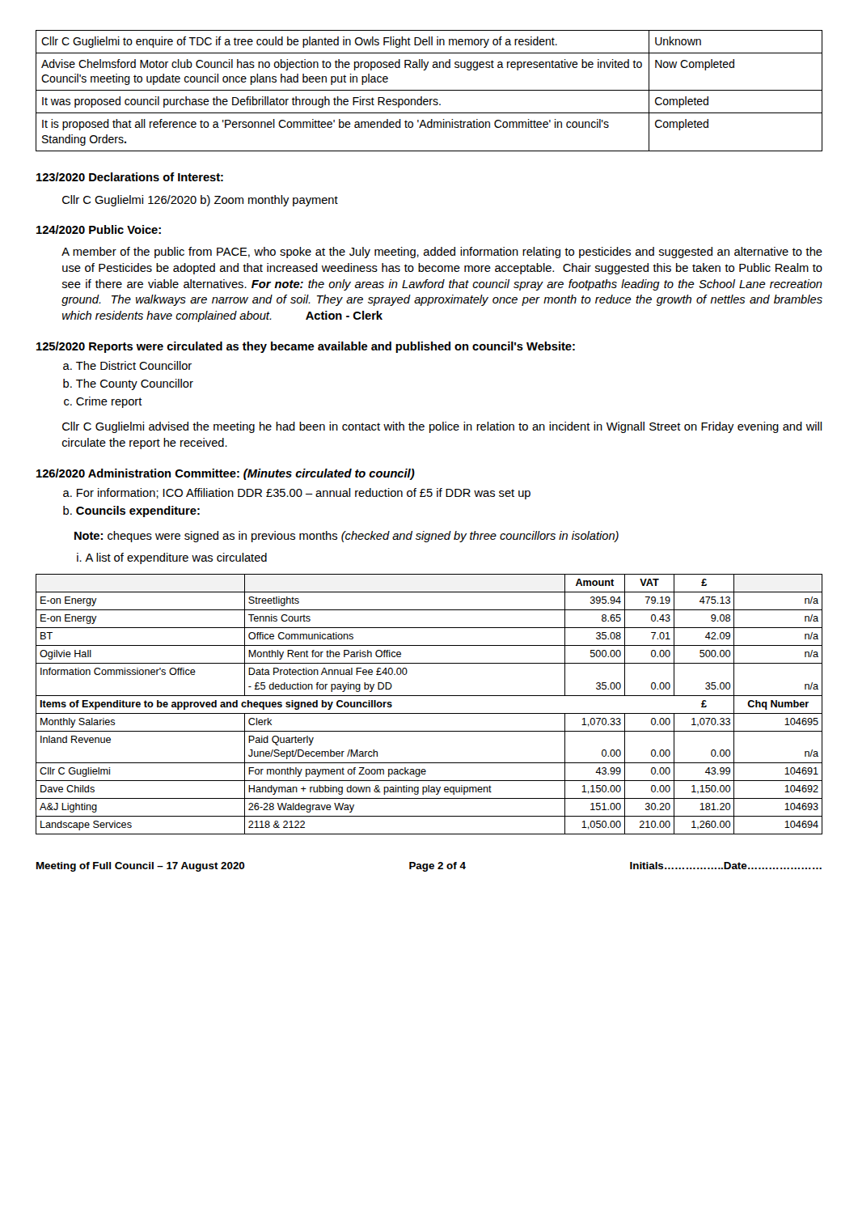| Cllr C Guglielmi to enquire of TDC if a tree could be planted in Owls Flight Dell in memory of a resident. | Unknown |
| Advise Chelmsford Motor club Council has no objection to the proposed Rally and suggest a representative be invited to Council's meeting to update council once plans had been put in place | Now Completed |
| It was proposed council purchase the Defibrillator through the First Responders. | Completed |
| It is proposed that all reference to a 'Personnel Committee' be amended to 'Administration Committee' in council's Standing Orders . | Completed |
123/2020 Declarations of Interest:
Cllr C Guglielmi 126/2020 b) Zoom monthly payment
124/2020 Public Voice:
A member of the public from PACE, who spoke at the July meeting, added information relating to pesticides and suggested an alternative to the use of Pesticides be adopted and that increased weediness has to become more acceptable. Chair suggested this be taken to Public Realm to see if there are viable alternatives. For note: the only areas in Lawford that council spray are footpaths leading to the School Lane recreation ground. The walkways are narrow and of soil. They are sprayed approximately once per month to reduce the growth of nettles and brambles which residents have complained about. Action - Clerk
125/2020 Reports were circulated as they became available and published on council's Website:
The District Councillor
The County Councillor
Crime report
Cllr C Guglielmi advised the meeting he had been in contact with the police in relation to an incident in Wignall Street on Friday evening and will circulate the report he received.
126/2020 Administration Committee: (Minutes circulated to council)
For information; ICO Affiliation DDR £35.00 – annual reduction of £5 if DDR was set up
Councils expenditure:
Note: cheques were signed as in previous months (checked and signed by three councillors in isolation)
A list of expenditure was circulated
| | | Amount | VAT | £ | |
| E-on Energy | Streetlights | 395.94 | 79.19 | 475.13 | n/a |
| E-on Energy | Tennis Courts | 8.65 | 0.43 | 9.08 | n/a |
| BT | Office Communications | 35.08 | 7.01 | 42.09 | n/a |
| Ogilvie Hall | Monthly Rent for the Parish Office | 500.00 | 0.00 | 500.00 | n/a |
| Information Commissioner's Office | Data Protection Annual Fee £40.00 - £5 deduction for paying by DD | 35.00 | 0.00 | 35.00 | n/a |
| Items of Expenditure to be approved and cheques signed by Councillors | £ | Chq Number |
| Monthly Salaries | Clerk | 1,070.33 | 0.00 | 1,070.33 | 104695 |
| Inland Revenue | Paid Quarterly June/Sept/December /March | 0.00 | 0.00 | 0.00 | n/a |
| Cllr C Guglielmi | For monthly payment of Zoom package | 43.99 | 0.00 | 43.99 | 104691 |
| Dave Childs | Handyman + rubbing down & painting play equipment | 1,150.00 | 0.00 | 1,150.00 | 104692 |
| A&J Lighting | 26-28 Waldegrave Way | 151.00 | 30.20 | 181.20 | 104693 |
| Landscape Services | 2118 & 2122 | 1,050.00 | 210.00 | 1,260.00 | 104694 |
Meeting of Full Council – 17 August 2020 Page 2 of 4 Initials……………..Date…………………